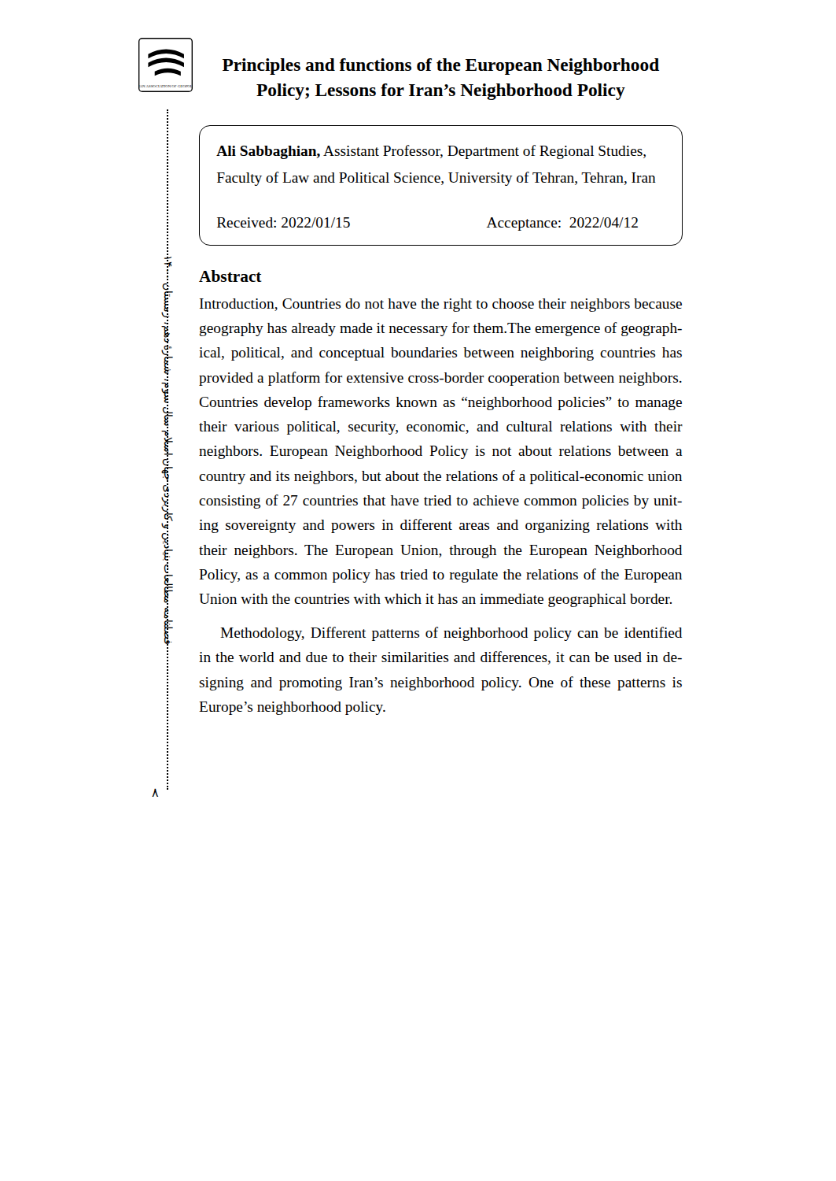IRANIAN ASSOCIATION OF GEOPOLITICS
فصلنامه مطالعات بنیادین و کاربردی جهان اسلام سال سوم، شمارۀ دهم، زمستان ۱۴۰۰
۸
Principles and functions of the European Neighborhood
Policy; Lessons for Iran’s Neighborhood Policy
Ali Sabbaghian, Assistant Professor, Department of Regional Studies, Faculty of Law and Political Science, University of Tehran, Tehran, Iran
Received: 2022/01/15
Acceptance: 2022/04/12
Abstract
Introduction, Countries do not have the right to choose their neighbors because geography has already made it necessary for them.The emergence of geographical, political, and conceptual boundaries between neighboring countries has provided a platform for extensive cross-border cooperation between neighbors. Countries develop frameworks known as “neighborhood policies” to manage their various political, security, economic, and cultural relations with their neighbors. European Neighborhood Policy is not about relations between a country and its neighbors, but about the relations of a political-economic union consisting of 27 countries that have tried to achieve common policies by uniting sovereignty and powers in different areas and organizing relations with their neighbors. The European Union, through the European Neighborhood Policy, as a common policy has tried to regulate the relations of the European Union with the countries with which it has an immediate geographical border.
Methodology, Different patterns of neighborhood policy can be identified in the world and due to their similarities and differences, it can be used in designing and promoting Iran’s neighborhood policy. One of these patterns is Europe’s neighborhood policy.